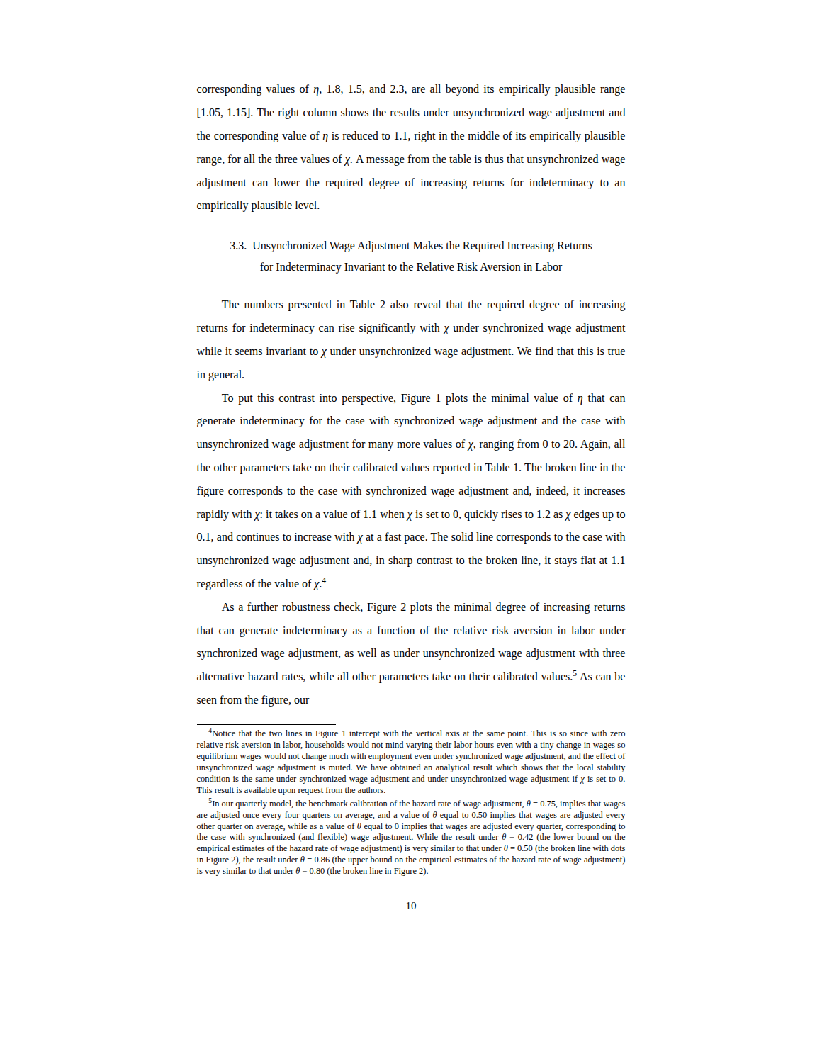corresponding values of η, 1.8, 1.5, and 2.3, are all beyond its empirically plausible range [1.05, 1.15]. The right column shows the results under unsynchronized wage adjustment and the corresponding value of η is reduced to 1.1, right in the middle of its empirically plausible range, for all the three values of χ. A message from the table is thus that unsynchronized wage adjustment can lower the required degree of increasing returns for indeterminacy to an empirically plausible level.
3.3. Unsynchronized Wage Adjustment Makes the Required Increasing Returns for Indeterminacy Invariant to the Relative Risk Aversion in Labor
The numbers presented in Table 2 also reveal that the required degree of increasing returns for indeterminacy can rise significantly with χ under synchronized wage adjustment while it seems invariant to χ under unsynchronized wage adjustment. We find that this is true in general.
To put this contrast into perspective, Figure 1 plots the minimal value of η that can generate indeterminacy for the case with synchronized wage adjustment and the case with unsynchronized wage adjustment for many more values of χ, ranging from 0 to 20. Again, all the other parameters take on their calibrated values reported in Table 1. The broken line in the figure corresponds to the case with synchronized wage adjustment and, indeed, it increases rapidly with χ: it takes on a value of 1.1 when χ is set to 0, quickly rises to 1.2 as χ edges up to 0.1, and continues to increase with χ at a fast pace. The solid line corresponds to the case with unsynchronized wage adjustment and, in sharp contrast to the broken line, it stays flat at 1.1 regardless of the value of χ.4
As a further robustness check, Figure 2 plots the minimal degree of increasing returns that can generate indeterminacy as a function of the relative risk aversion in labor under synchronized wage adjustment, as well as under unsynchronized wage adjustment with three alternative hazard rates, while all other parameters take on their calibrated values.5 As can be seen from the figure, our
4Notice that the two lines in Figure 1 intercept with the vertical axis at the same point. This is so since with zero relative risk aversion in labor, households would not mind varying their labor hours even with a tiny change in wages so equilibrium wages would not change much with employment even under synchronized wage adjustment, and the effect of unsynchronized wage adjustment is muted. We have obtained an analytical result which shows that the local stability condition is the same under synchronized wage adjustment and under unsynchronized wage adjustment if χ is set to 0. This result is available upon request from the authors.
5In our quarterly model, the benchmark calibration of the hazard rate of wage adjustment, θ = 0.75, implies that wages are adjusted once every four quarters on average, and a value of θ equal to 0.50 implies that wages are adjusted every other quarter on average, while as a value of θ equal to 0 implies that wages are adjusted every quarter, corresponding to the case with synchronized (and flexible) wage adjustment. While the result under θ = 0.42 (the lower bound on the empirical estimates of the hazard rate of wage adjustment) is very similar to that under θ = 0.50 (the broken line with dots in Figure 2), the result under θ = 0.86 (the upper bound on the empirical estimates of the hazard rate of wage adjustment) is very similar to that under θ = 0.80 (the broken line in Figure 2).
10